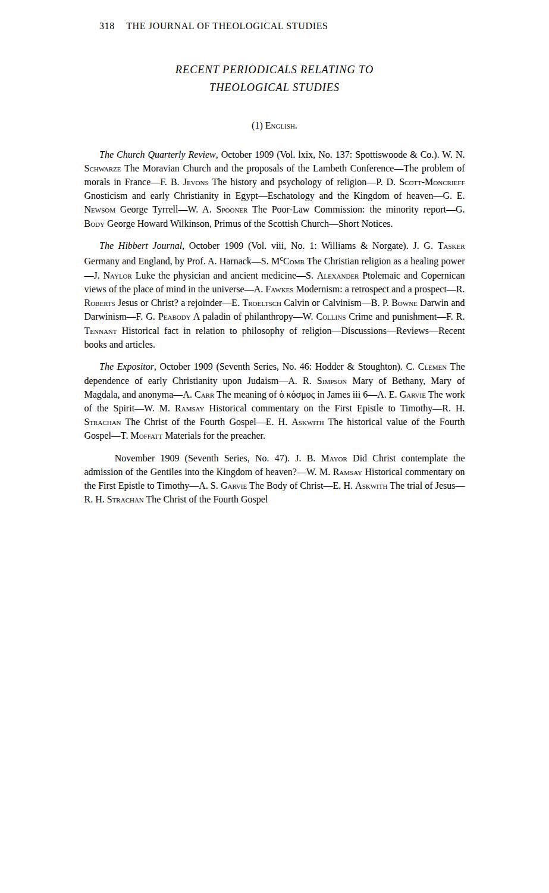318 THE JOURNAL OF THEOLOGICAL STUDIES
RECENT PERIODICALS RELATING TO
THEOLOGICAL STUDIES
(1) English.
The Church Quarterly Review, October 1909 (Vol. lxix, No. 137: Spottiswoode & Co.). W. N. Schwarze The Moravian Church and the proposals of the Lambeth Conference—The problem of morals in France—F. B. Jevons The history and psychology of religion—P. D. Scott-Moncrieff Gnosticism and early Christianity in Egypt—Eschatology and the Kingdom of heaven—G. E. Newsom George Tyrrell—W. A. Spooner The Poor-Law Commission: the minority report—G. Body George Howard Wilkinson, Primus of the Scottish Church—Short Notices.
The Hibbert Journal, October 1909 (Vol. viii, No. 1: Williams & Norgate). J. G. Tasker Germany and England, by Prof. A. Harnack—S. McComb The Christian religion as a healing power—J. Naylor Luke the physician and ancient medicine—S. Alexander Ptolemaic and Copernican views of the place of mind in the universe—A. Fawkes Modernism: a retrospect and a prospect—R. Roberts Jesus or Christ? a rejoinder—E. Troeltsch Calvin or Calvinism—B. P. Bowne Darwin and Darwinism—F. G. Peabody A paladin of philanthropy—W. Collins Crime and punishment—F. R. Tennant Historical fact in relation to philosophy of religion—Discussions—Reviews—Recent books and articles.
The Expositor, October 1909 (Seventh Series, No. 46: Hodder & Stoughton). C. Clemen The dependence of early Christianity upon Judaism—A. R. Simpson Mary of Bethany, Mary of Magdala, and anonyma—A. Carr The meaning of ὁ κόσμος in James iii 6—A. E. Garvie The work of the Spirit—W. M. Ramsay Historical commentary on the First Epistle to Timothy—R. H. Strachan The Christ of the Fourth Gospel—E. H. Askwith The historical value of the Fourth Gospel—T. Moffatt Materials for the preacher.
November 1909 (Seventh Series, No. 47). J. B. Mayor Did Christ contemplate the admission of the Gentiles into the Kingdom of heaven?—W. M. Ramsay Historical commentary on the First Epistle to Timothy—A. S. Garvie The Body of Christ—E. H. Askwith The trial of Jesus—R. H. Strachan The Christ of the Fourth Gospel